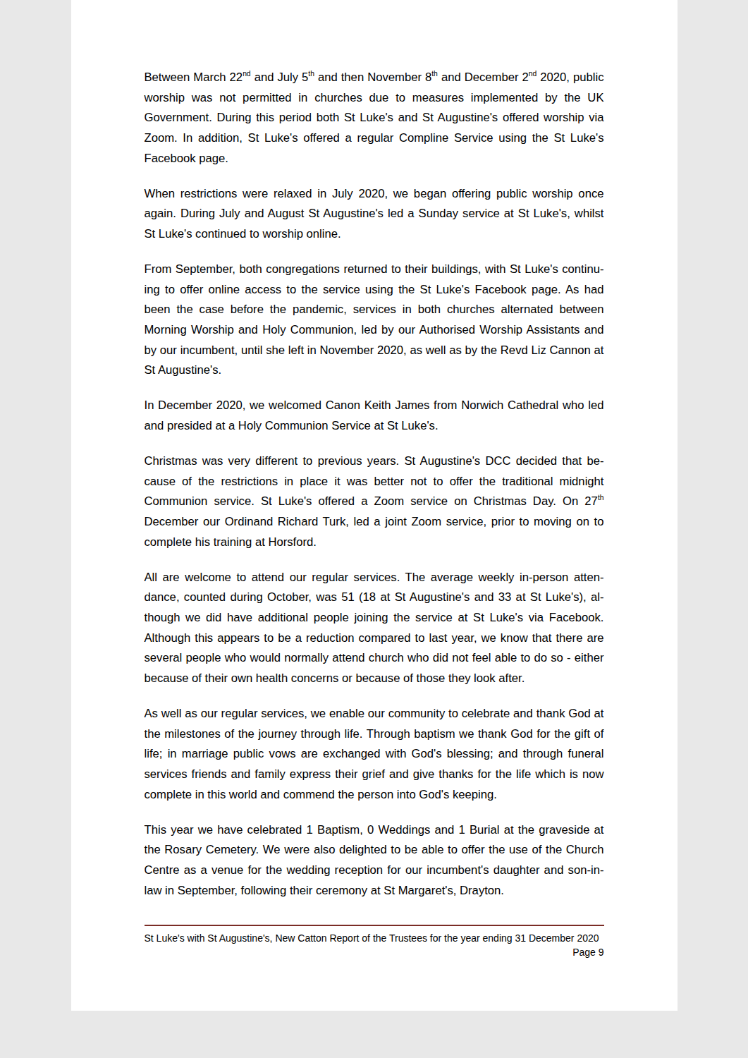Between March 22nd and July 5th and then November 8th and December 2nd 2020, public worship was not permitted in churches due to measures implemented by the UK Government. During this period both St Luke's and St Augustine's offered worship via Zoom. In addition, St Luke's offered a regular Compline Service using the St Luke's Facebook page.
When restrictions were relaxed in July 2020, we began offering public worship once again. During July and August St Augustine's led a Sunday service at St Luke's, whilst St Luke's continued to worship online.
From September, both congregations returned to their buildings, with St Luke's continuing to offer online access to the service using the St Luke's Facebook page. As had been the case before the pandemic, services in both churches alternated between Morning Worship and Holy Communion, led by our Authorised Worship Assistants and by our incumbent, until she left in November 2020, as well as by the Revd Liz Cannon at St Augustine's.
In December 2020, we welcomed Canon Keith James from Norwich Cathedral who led and presided at a Holy Communion Service at St Luke's.
Christmas was very different to previous years. St Augustine's DCC decided that because of the restrictions in place it was better not to offer the traditional midnight Communion service. St Luke's offered a Zoom service on Christmas Day. On 27th December our Ordinand Richard Turk, led a joint Zoom service, prior to moving on to complete his training at Horsford.
All are welcome to attend our regular services. The average weekly in-person attendance, counted during October, was 51 (18 at St Augustine's and 33 at St Luke's), although we did have additional people joining the service at St Luke's via Facebook. Although this appears to be a reduction compared to last year, we know that there are several people who would normally attend church who did not feel able to do so - either because of their own health concerns or because of those they look after.
As well as our regular services, we enable our community to celebrate and thank God at the milestones of the journey through life. Through baptism we thank God for the gift of life; in marriage public vows are exchanged with God's blessing; and through funeral services friends and family express their grief and give thanks for the life which is now complete in this world and commend the person into God's keeping.
This year we have celebrated 1 Baptism, 0 Weddings and 1 Burial at the graveside at the Rosary Cemetery. We were also delighted to be able to offer the use of the Church Centre as a venue for the wedding reception for our incumbent's daughter and son-in-law in September, following their ceremony at St Margaret's, Drayton.
St Luke's with St Augustine's, New Catton Report of the Trustees for the year ending 31 December 2020
Page 9